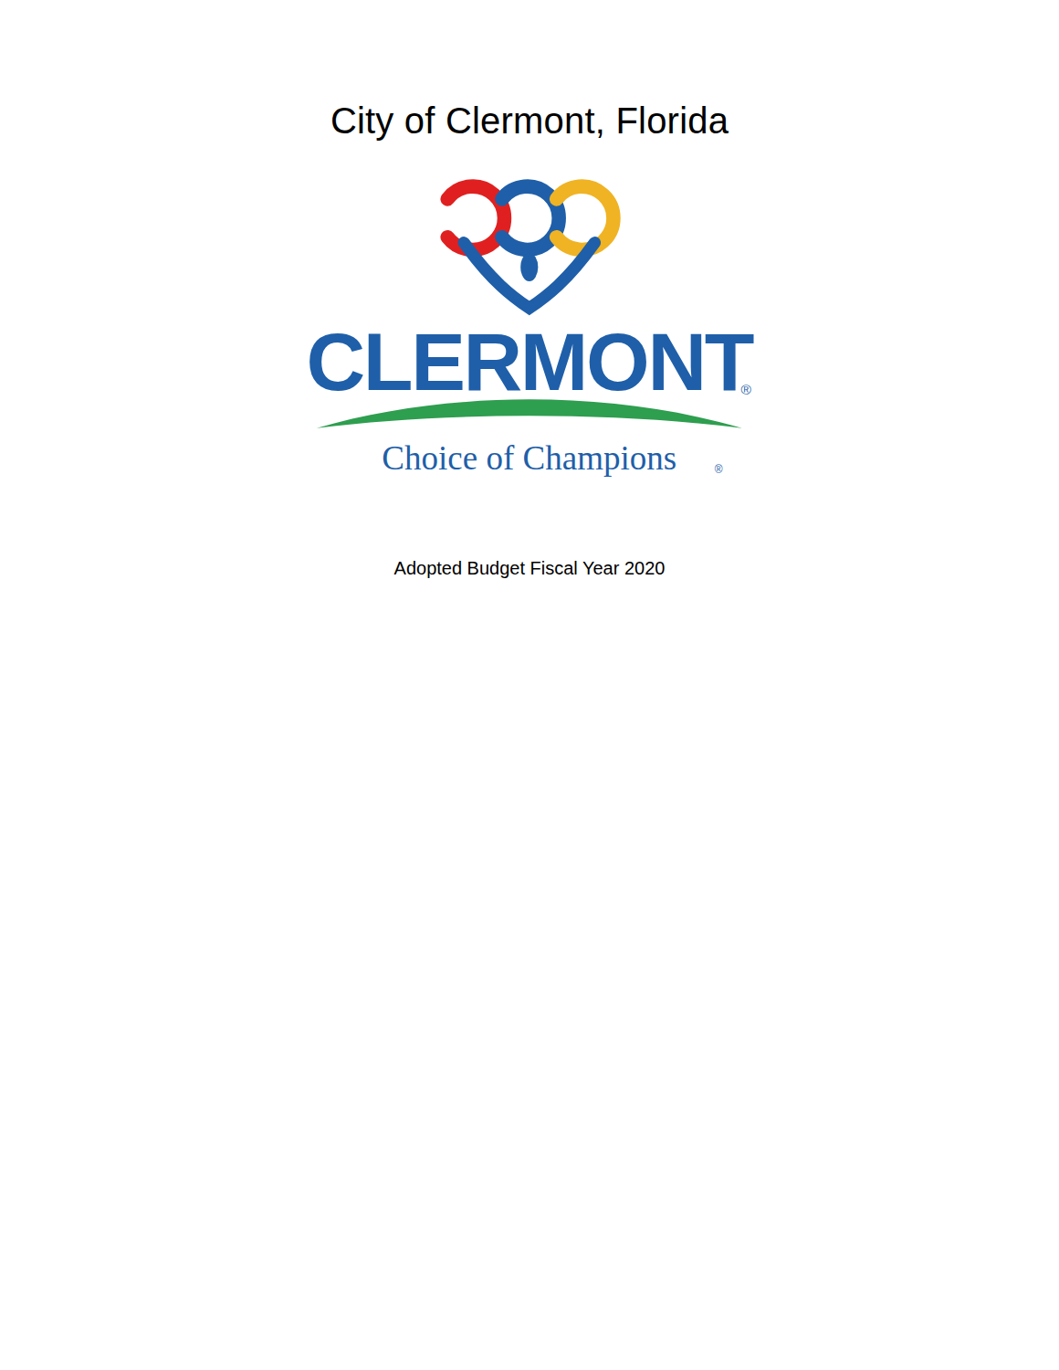City of Clermont, Florida
City of Clermont logo CLERMONT ® Choice of Champions ®
Adopted Budget Fiscal Year 2020